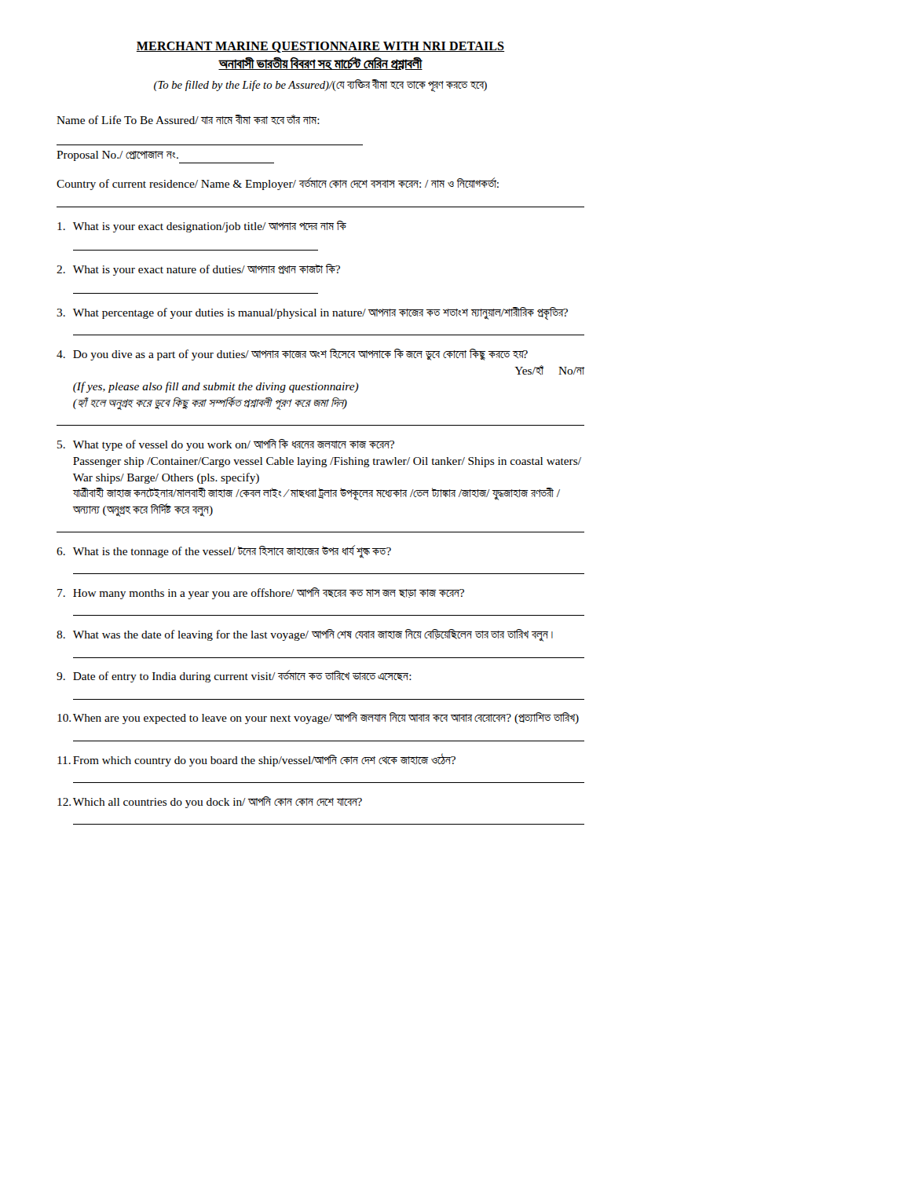MERCHANT MARINE QUESTIONNAIRE WITH NRI DETAILS
অনাবাসী ভারতীয় বিবরণ সহ মার্চেন্ট মেরিন প্রশ্নাবলী
(To be filled by the Life to be Assured)/(যে ব্যক্তির বীমা হবে তাকে পূরণ করতে হবে)
Name of Life To Be Assured/ যার নামে বীমা করা হবে তাঁর নাম:
Proposal No./ প্রোপোজাল নং.
Country of current residence/ Name & Employer/ বর্তমানে কোন দেশে বসবাস করেন: / নাম ও নিয়োগকর্তা:
1. What is your exact designation/job title/ আপনার পদের নাম কি
2. What is your exact nature of duties/ আপনার প্রধান কাজটা কি?
3. What percentage of your duties is manual/physical in nature/ আপনার কাজের কত শতাংশ ম্যানুয়াল/শারীরিক প্রকৃতির?
4. Do you dive as a part of your duties/ আপনার কাজের অংশ হিসেবে আপনাকে কি জলে ডুবে কোনো কিছু করতে হয়? Yes/হাঁ No/না
(If yes, please also fill and submit the diving questionnaire)
(হ্যাঁ হলে অনুগ্রহ করে ডুবে কিছু করা সম্পর্কিত প্রশ্নাবলী পূরণ করে জমা দিন)
5. What type of vessel do you work on/ আপনি কি ধরনের জলযানে কাজ করেন?
Passenger ship /Container/Cargo vessel Cable laying /Fishing trawler/ Oil tanker/ Ships in coastal waters/ War ships/ Barge/ Others (pls. specify)
যাত্রীবাহী জাহাজ কনটেইনার/মালবাহী জাহাজ /কেবল লাইং ⁄ মাছধরা ট্রলার উপকূলের মধ্যেকার /তেল ট্যাঙ্কার /জাহাজ/ যুদ্ধজাহাজ রণতরী /
অন্যান্য (অনুগ্রহ করে নির্দিষ্ট করে বলুন)
6. What is the tonnage of the vessel/ টনের হিসাবে জাহাজের উপর ধার্য শুল্ক কত?
7. How many months in a year you are offshore/ আপনি বছরের কত মাস জল ছাড়া কাজ করেন?
8. What was the date of leaving for the last voyage/ আপনি শেষ যেবার জাহাজ নিয়ে বেড়িয়েছিলেন তার তার তারিখ বলুন।
9. Date of entry to India during current visit/ বর্তমানে কত তারিখে ভারতে এসেছেন:
10. When are you expected to leave on your next voyage/ আপনি জলযান নিয়ে আবার কবে আবার বেরোবেন? (প্রত্যাশিত তারিখ)
11. From which country do you board the ship/vessel/আপনি কোন দেশ থেকে জাহাজে ওঠেন?
12. Which all countries do you dock in/ আপনি কোন কোন দেশে যাবেন?